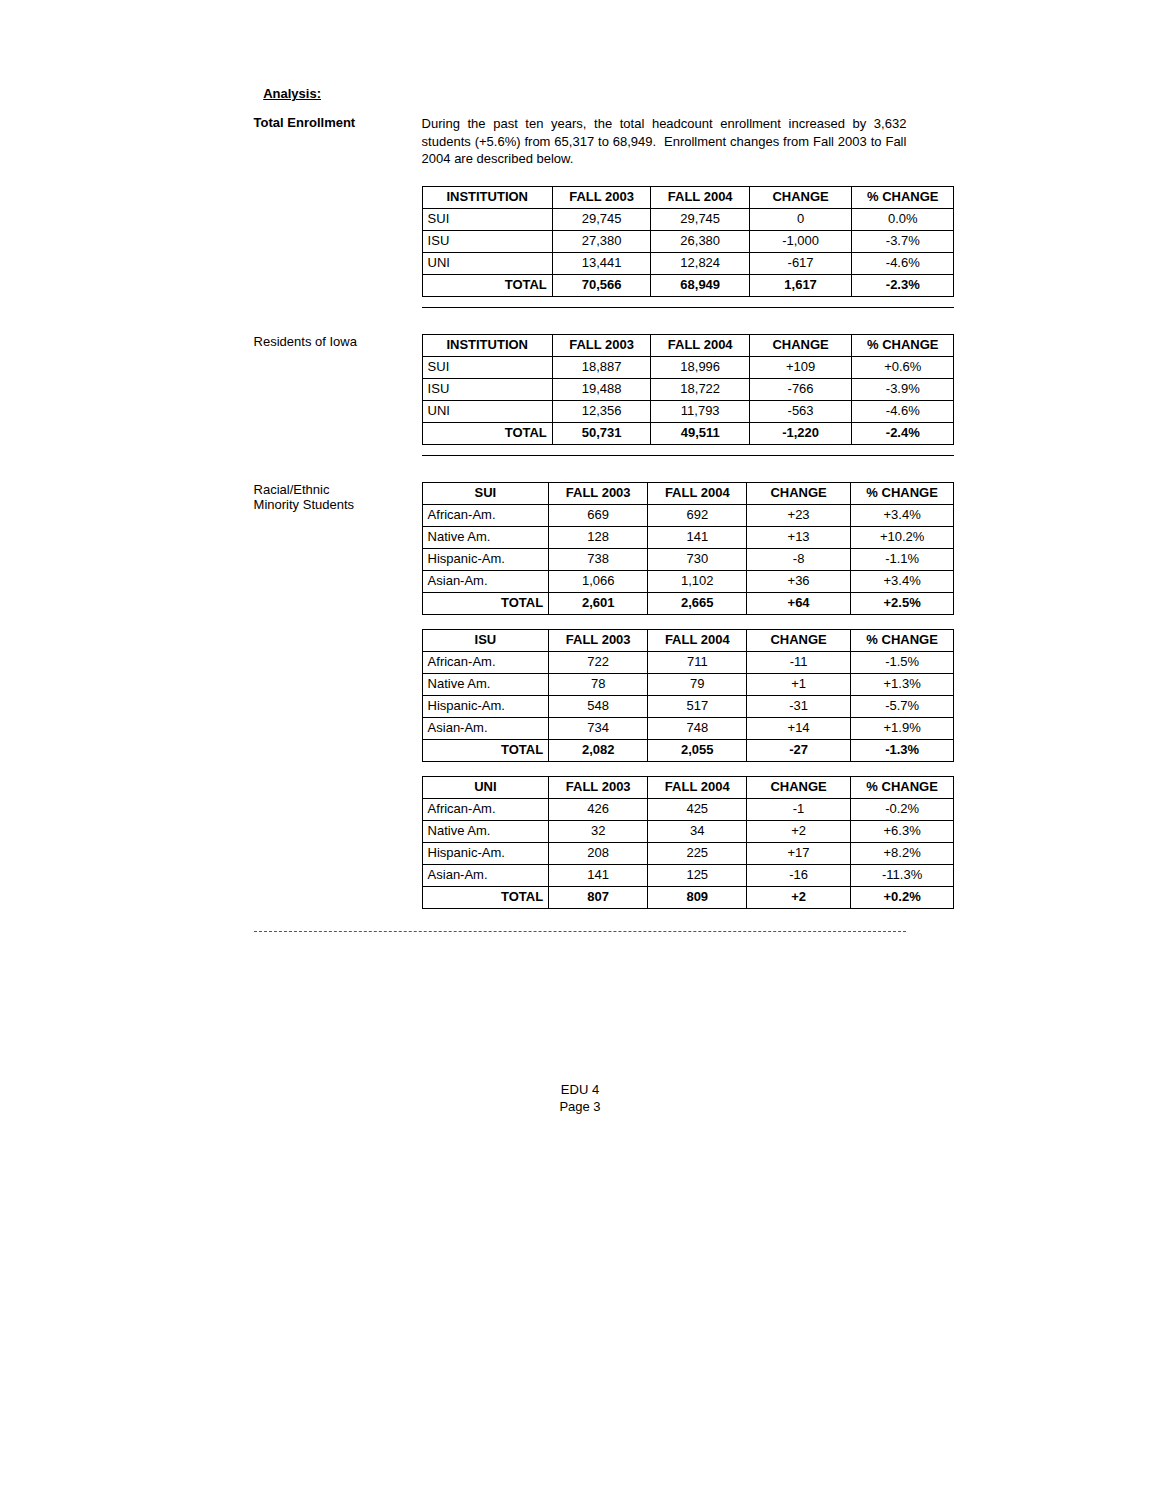Analysis:
Total Enrollment
During the past ten years, the total headcount enrollment increased by 3,632 students (+5.6%) from 65,317 to 68,949. Enrollment changes from Fall 2003 to Fall 2004 are described below.
| INSTITUTION | FALL 2003 | FALL 2004 | CHANGE | % CHANGE |
| --- | --- | --- | --- | --- |
| SUI | 29,745 | 29,745 | 0 | 0.0% |
| ISU | 27,380 | 26,380 | -1,000 | -3.7% |
| UNI | 13,441 | 12,824 | -617 | -4.6% |
| TOTAL | 70,566 | 68,949 | 1,617 | -2.3% |
Residents of Iowa
| INSTITUTION | FALL 2003 | FALL 2004 | CHANGE | % CHANGE |
| --- | --- | --- | --- | --- |
| SUI | 18,887 | 18,996 | +109 | +0.6% |
| ISU | 19,488 | 18,722 | -766 | -3.9% |
| UNI | 12,356 | 11,793 | -563 | -4.6% |
| TOTAL | 50,731 | 49,511 | -1,220 | -2.4% |
Racial/Ethnic
Minority Students
| SUI | FALL 2003 | FALL 2004 | CHANGE | % CHANGE |
| --- | --- | --- | --- | --- |
| African-Am. | 669 | 692 | +23 | +3.4% |
| Native Am. | 128 | 141 | +13 | +10.2% |
| Hispanic-Am. | 738 | 730 | -8 | -1.1% |
| Asian-Am. | 1,066 | 1,102 | +36 | +3.4% |
| TOTAL | 2,601 | 2,665 | +64 | +2.5% |
| ISU | FALL 2003 | FALL 2004 | CHANGE | % CHANGE |
| --- | --- | --- | --- | --- |
| African-Am. | 722 | 711 | -11 | -1.5% |
| Native Am. | 78 | 79 | +1 | +1.3% |
| Hispanic-Am. | 548 | 517 | -31 | -5.7% |
| Asian-Am. | 734 | 748 | +14 | +1.9% |
| TOTAL | 2,082 | 2,055 | -27 | -1.3% |
| UNI | FALL 2003 | FALL 2004 | CHANGE | % CHANGE |
| --- | --- | --- | --- | --- |
| African-Am. | 426 | 425 | -1 | -0.2% |
| Native Am. | 32 | 34 | +2 | +6.3% |
| Hispanic-Am. | 208 | 225 | +17 | +8.2% |
| Asian-Am. | 141 | 125 | -16 | -11.3% |
| TOTAL | 807 | 809 | +2 | +0.2% |
EDU 4
Page 3